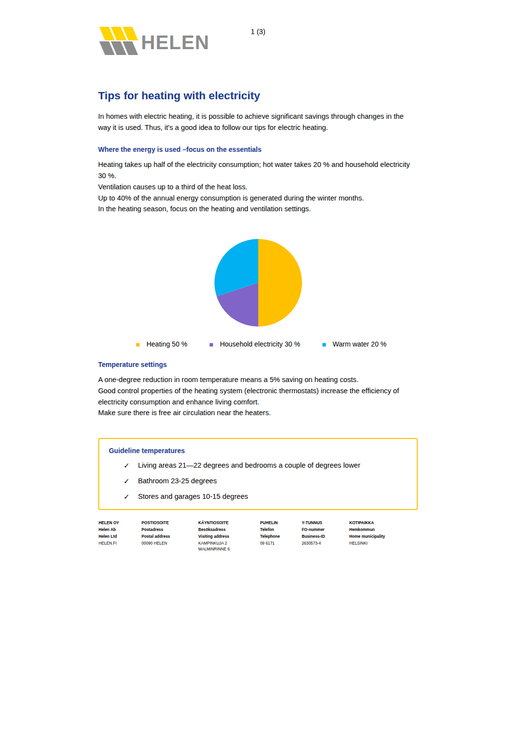HELEN
1 (3)
Tips for heating with electricity
In homes with electric heating, it is possible to achieve significant savings through changes in the way it is used. Thus, it's a good idea to follow our tips for electric heating.
Where the energy is used –focus on the essentials
Heating takes up half of the electricity consumption; hot water takes 20 % and household electricity 30 %.
Ventilation causes up to a third of the heat loss.
Up to 40% of the annual energy consumption is generated during the winter months.
In the heating season, focus on the heating and ventilation settings.
Heating 50 % Household electricity 30 % Warm water 20 %
Temperature settings
A one-degree reduction in room temperature means a 5% saving on heating costs.
Good control properties of the heating system (electronic thermostats) increase the efficiency of electricity consumption and enhance living comfort.
Make sure there is free air circulation near the heaters.
Guideline temperatures
Living areas 21—22 degrees and bedrooms a couple of degrees lower
Bathroom 23-25 degrees
Stores and garages 10-15 degrees
| HELEN OY | POSTIOSOITE | KÄYNTIOSOITE | PUHELIN | Y-TUNNUS | KOTIPAIKKA |
| Helen Ab | Postadress | Besöksadress | Telefon | FO-nummer | Hemkommun |
| Helen Ltd | Postal address | Visiting address | Telephone | Business-ID | Home municipality |
| HELEN.FI | 00090 HELEN | KAMPINKUJA 2 MALMINRINNE 6 | 09 6171 | 2630573-4 | HELSINKI |